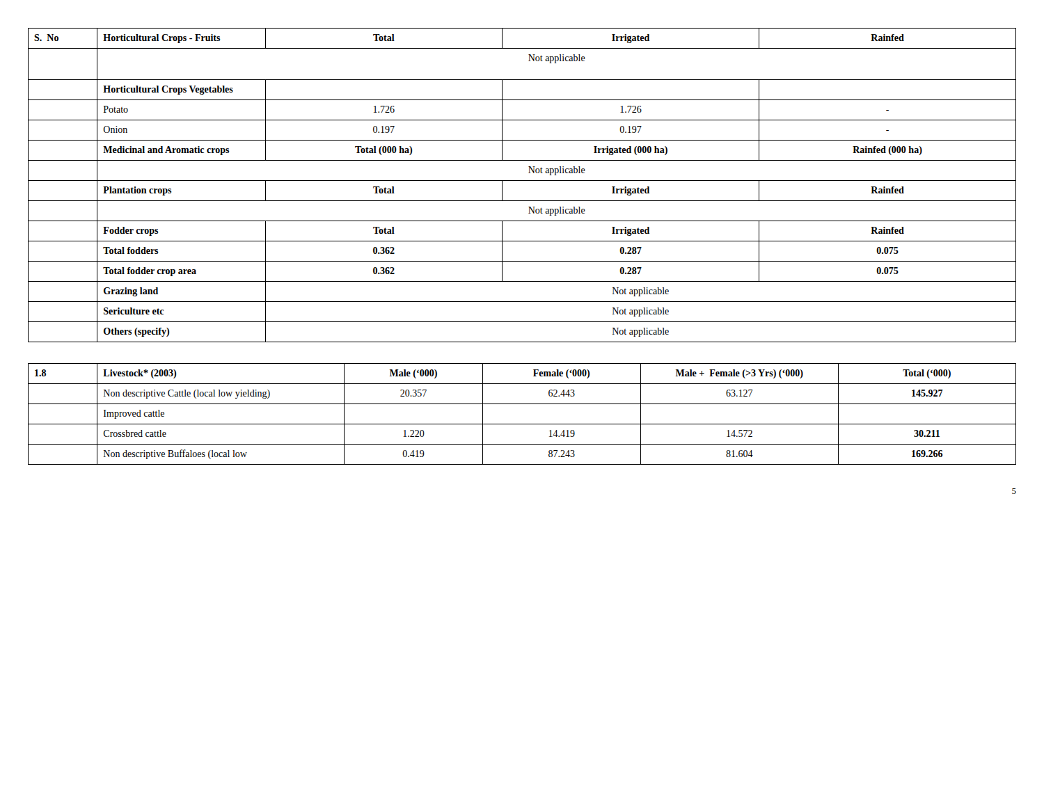| S. No | Horticultural Crops - Fruits | Total | Irrigated | Rainfed |
| | Not applicable |
| | Horticultural Crops Vegetables | | | |
| | Potato | 1.726 | 1.726 | - |
| | Onion | 0.197 | 0.197 | - |
| | Medicinal and Aromatic crops | Total (000 ha) | Irrigated (000 ha) | Rainfed (000 ha) |
| | Not applicable |
| | Plantation crops | Total | Irrigated | Rainfed |
| | Not applicable |
| | Fodder crops | Total | Irrigated | Rainfed |
| | Total fodders | 0.362 | 0.287 | 0.075 |
| | Total fodder crop area | 0.362 | 0.287 | 0.075 |
| | Grazing land | Not applicable |
| | Sericulture etc | Not applicable |
| | Others (specify) | Not applicable |
| 1.8 | Livestock* (2003) | Male (‘000) | Female (‘000) | Male + Female (>3 Yrs) (‘000) | Total (‘000) |
| | Non descriptive Cattle (local low yielding) | 20.357 | 62.443 | 63.127 | 145.927 |
| | Improved cattle | | | | |
| | Crossbred cattle | 1.220 | 14.419 | 14.572 | 30.211 |
| | Non descriptive Buffaloes (local low | 0.419 | 87.243 | 81.604 | 169.266 |
5